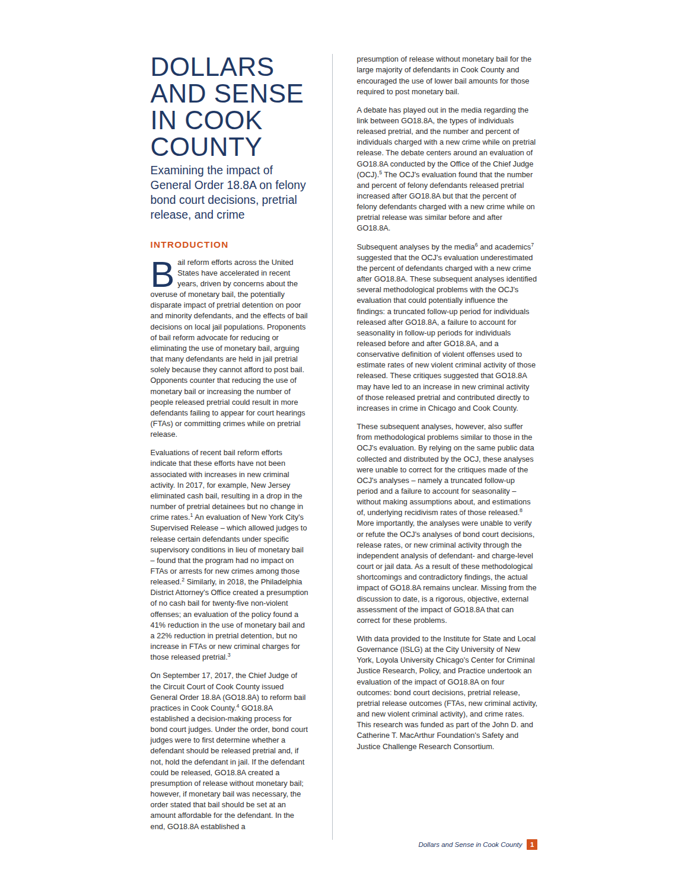Dollars and Sense in Cook County
Examining the impact of General Order 18.8A on felony bond court decisions, pretrial release, and crime
Introduction
Bail reform efforts across the United States have accelerated in recent years, driven by concerns about the overuse of monetary bail, the potentially disparate impact of pretrial detention on poor and minority defendants, and the effects of bail decisions on local jail populations. Proponents of bail reform advocate for reducing or eliminating the use of monetary bail, arguing that many defendants are held in jail pretrial solely because they cannot afford to post bail. Opponents counter that reducing the use of monetary bail or increasing the number of people released pretrial could result in more defendants failing to appear for court hearings (FTAs) or committing crimes while on pretrial release.
Evaluations of recent bail reform efforts indicate that these efforts have not been associated with increases in new criminal activity. In 2017, for example, New Jersey eliminated cash bail, resulting in a drop in the number of pretrial detainees but no change in crime rates.1 An evaluation of New York City's Supervised Release – which allowed judges to release certain defendants under specific supervisory conditions in lieu of monetary bail – found that the program had no impact on FTAs or arrests for new crimes among those released.2 Similarly, in 2018, the Philadelphia District Attorney's Office created a presumption of no cash bail for twenty-five non-violent offenses; an evaluation of the policy found a 41% reduction in the use of monetary bail and a 22% reduction in pretrial detention, but no increase in FTAs or new criminal charges for those released pretrial.3
On September 17, 2017, the Chief Judge of the Circuit Court of Cook County issued General Order 18.8A (GO18.8A) to reform bail practices in Cook County.4 GO18.8A established a decision-making process for bond court judges. Under the order, bond court judges were to first determine whether a defendant should be released pretrial and, if not, hold the defendant in jail. If the defendant could be released, GO18.8A created a presumption of release without monetary bail; however, if monetary bail was necessary, the order stated that bail should be set at an amount affordable for the defendant. In the end, GO18.8A established a
presumption of release without monetary bail for the large majority of defendants in Cook County and encouraged the use of lower bail amounts for those required to post monetary bail.
A debate has played out in the media regarding the link between GO18.8A, the types of individuals released pretrial, and the number and percent of individuals charged with a new crime while on pretrial release. The debate centers around an evaluation of GO18.8A conducted by the Office of the Chief Judge (OCJ).5 The OCJ's evaluation found that the number and percent of felony defendants released pretrial increased after GO18.8A but that the percent of felony defendants charged with a new crime while on pretrial release was similar before and after GO18.8A.
Subsequent analyses by the media6 and academics7 suggested that the OCJ's evaluation underestimated the percent of defendants charged with a new crime after GO18.8A. These subsequent analyses identified several methodological problems with the OCJ's evaluation that could potentially influence the findings: a truncated follow-up period for individuals released after GO18.8A, a failure to account for seasonality in follow-up periods for individuals released before and after GO18.8A, and a conservative definition of violent offenses used to estimate rates of new violent criminal activity of those released. These critiques suggested that GO18.8A may have led to an increase in new criminal activity of those released pretrial and contributed directly to increases in crime in Chicago and Cook County.
These subsequent analyses, however, also suffer from methodological problems similar to those in the OCJ's evaluation. By relying on the same public data collected and distributed by the OCJ, these analyses were unable to correct for the critiques made of the OCJ's analyses – namely a truncated follow-up period and a failure to account for seasonality – without making assumptions about, and estimations of, underlying recidivism rates of those released.8 More importantly, the analyses were unable to verify or refute the OCJ's analyses of bond court decisions, release rates, or new criminal activity through the independent analysis of defendant- and charge-level court or jail data. As a result of these methodological shortcomings and contradictory findings, the actual impact of GO18.8A remains unclear. Missing from the discussion to date, is a rigorous, objective, external assessment of the impact of GO18.8A that can correct for these problems.
With data provided to the Institute for State and Local Governance (ISLG) at the City University of New York, Loyola University Chicago's Center for Criminal Justice Research, Policy, and Practice undertook an evaluation of the impact of GO18.8A on four outcomes: bond court decisions, pretrial release, pretrial release outcomes (FTAs, new criminal activity, and new violent criminal activity), and crime rates. This research was funded as part of the John D. and Catherine T. MacArthur Foundation's Safety and Justice Challenge Research Consortium.
Dollars and Sense in Cook County 1